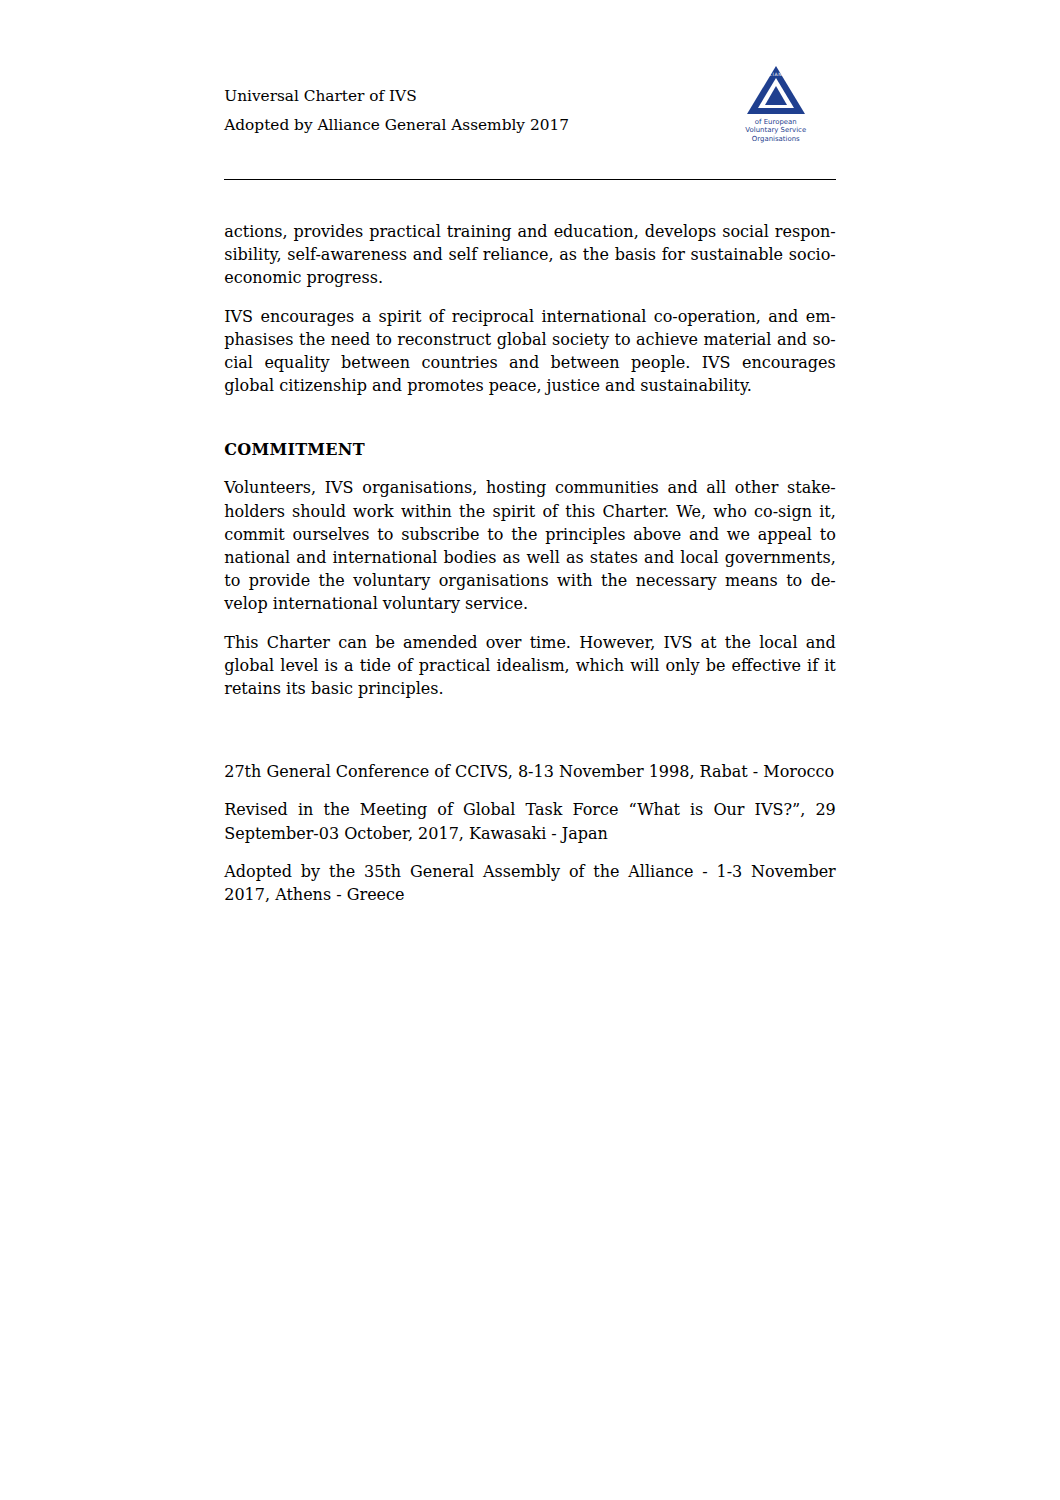Universal Charter of IVS Adopted by Alliance General Assembly 2017
ALLIANCE
of European
Voluntary Service
Organisations
actions, provides practical training and education, develops social responsibility, self-awareness and self reliance, as the basis for sustainable socio-economic progress.
IVS encourages a spirit of reciprocal international co-operation, and emphasises the need to reconstruct global society to achieve material and social equality between countries and between people. IVS encourages global citizenship and promotes peace, justice and sustainability.
COMMITMENT
Volunteers, IVS organisations, hosting communities and all other stakeholders should work within the spirit of this Charter. We, who co-sign it, commit ourselves to subscribe to the principles above and we appeal to national and international bodies as well as states and local governments, to provide the voluntary organisations with the necessary means to develop international voluntary service.
This Charter can be amended over time. However, IVS at the local and global level is a tide of practical idealism, which will only be effective if it retains its basic principles.
27th General Conference of CCIVS, 8-13 November 1998, Rabat - Morocco
Revised in the Meeting of Global Task Force “What is Our IVS?”, 29 September-03 October, 2017, Kawasaki - Japan
Adopted by the 35th General Assembly of the Alliance - 1-3 November 2017, Athens - Greece